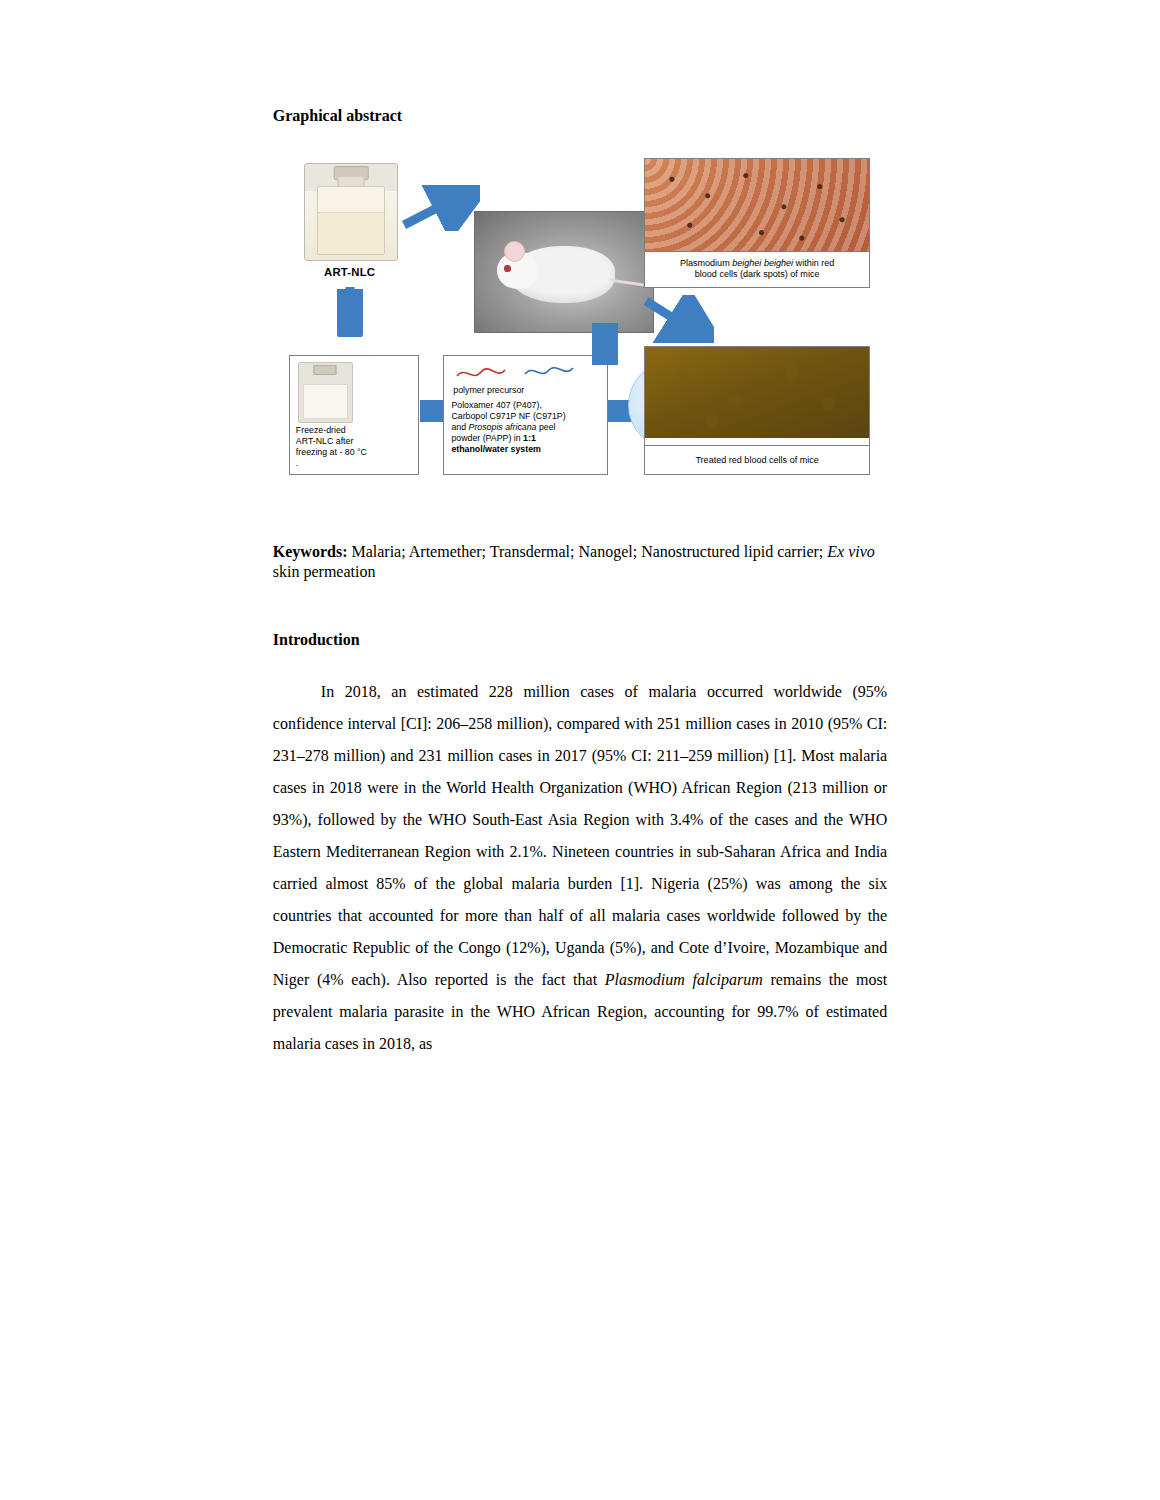Graphical abstract
ART-NLC
Freeze-dried
ART-NLC after
freezing at - 80 °C
.
polymer precursor
Poloxamer 407 (P407),
Carbopol C971P NF (C971P)
and Prosopis africana peel
powder (PAPP) in 1:1
ethanol/water system
Nanogel
Plasmodium beighei beighei within red
blood cells (dark spots) of mice
Treated red blood cells of mice
Keywords: Malaria; Artemether; Transdermal; Nanogel; Nanostructured lipid carrier; Ex vivo skin permeation
Introduction
In 2018, an estimated 228 million cases of malaria occurred worldwide (95% confidence interval [CI]: 206–258 million), compared with 251 million cases in 2010 (95% CI: 231–278 million) and 231 million cases in 2017 (95% CI: 211–259 million) [1]. Most malaria cases in 2018 were in the World Health Organization (WHO) African Region (213 million or 93%), followed by the WHO South-East Asia Region with 3.4% of the cases and the WHO Eastern Mediterranean Region with 2.1%. Nineteen countries in sub-Saharan Africa and India carried almost 85% of the global malaria burden [1]. Nigeria (25%) was among the six countries that accounted for more than half of all malaria cases worldwide followed by the Democratic Republic of the Congo (12%), Uganda (5%), and Cote d’Ivoire, Mozambique and Niger (4% each). Also reported is the fact that Plasmodium falciparum remains the most prevalent malaria parasite in the WHO African Region, accounting for 99.7% of estimated malaria cases in 2018, as